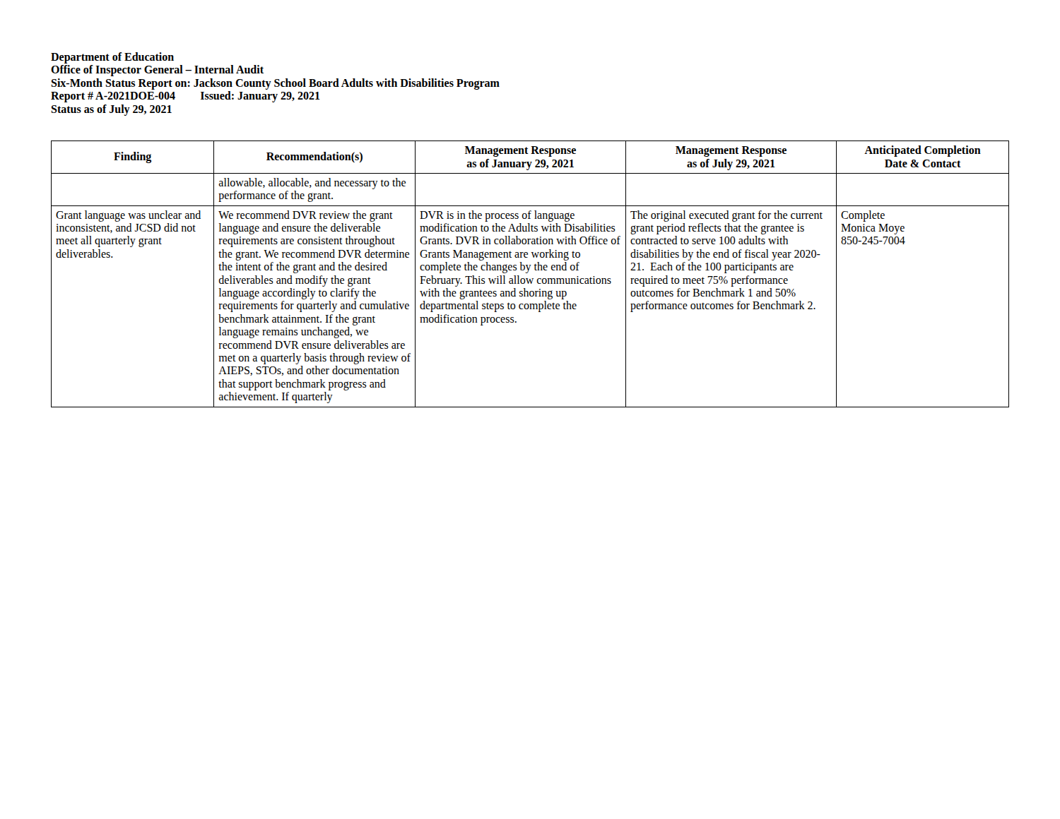Department of Education
Office of Inspector General – Internal Audit
Six-Month Status Report on: Jackson County School Board Adults with Disabilities Program
Report # A-2021DOE-004 Issued: January 29, 2021
Status as of July 29, 2021
| Finding | Recommendation(s) | Management Response as of January 29, 2021 | Management Response as of July 29, 2021 | Anticipated Completion Date & Contact |
| --- | --- | --- | --- | --- |
| | allowable, allocable, and necessary to the performance of the grant. | | | |
| Grant language was unclear and inconsistent, and JCSD did not meet all quarterly grant deliverables. | We recommend DVR review the grant language and ensure the deliverable requirements are consistent throughout the grant. We recommend DVR determine the intent of the grant and the desired deliverables and modify the grant language accordingly to clarify the requirements for quarterly and cumulative benchmark attainment. If the grant language remains unchanged, we recommend DVR ensure deliverables are met on a quarterly basis through review of AIEPS, STOs, and other documentation that support benchmark progress and achievement. If quarterly | DVR is in the process of language modification to the Adults with Disabilities Grants. DVR in collaboration with Office of Grants Management are working to complete the changes by the end of February. This will allow communications with the grantees and shoring up departmental steps to complete the modification process. | The original executed grant for the current grant period reflects that the grantee is contracted to serve 100 adults with disabilities by the end of fiscal year 2020-21. Each of the 100 participants are required to meet 75% performance outcomes for Benchmark 1 and 50% performance outcomes for Benchmark 2. | Complete Monica Moye 850-245-7004 |